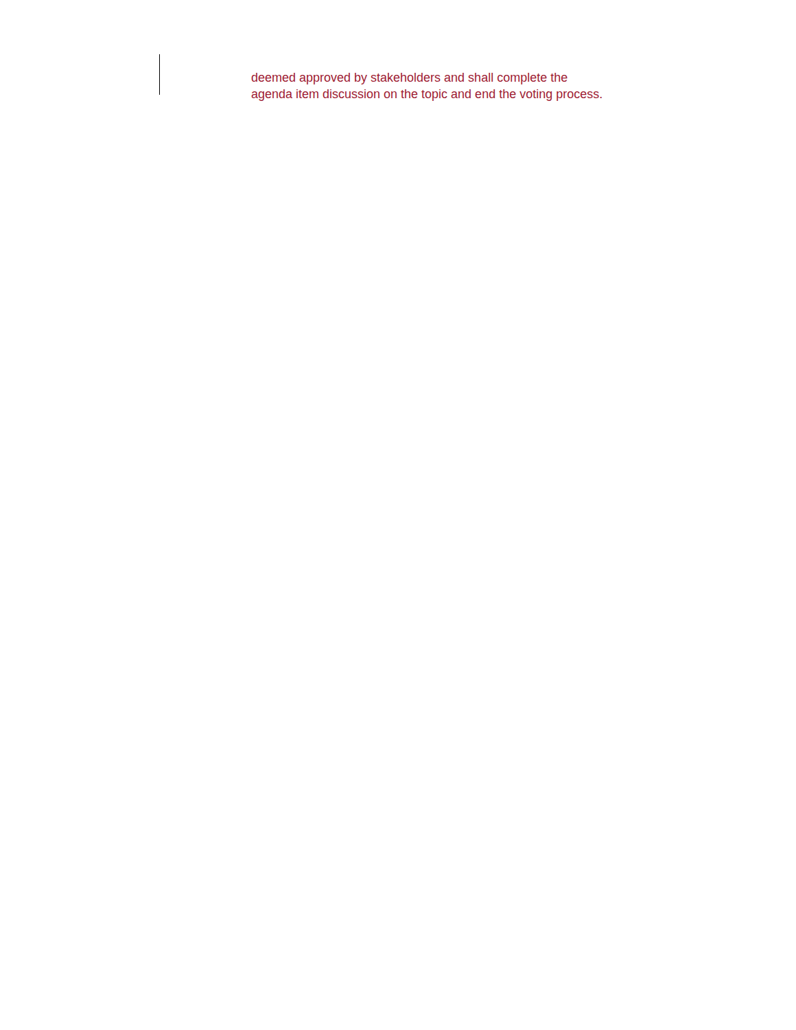deemed approved by stakeholders and shall complete the agenda item discussion on the topic and end the voting process.